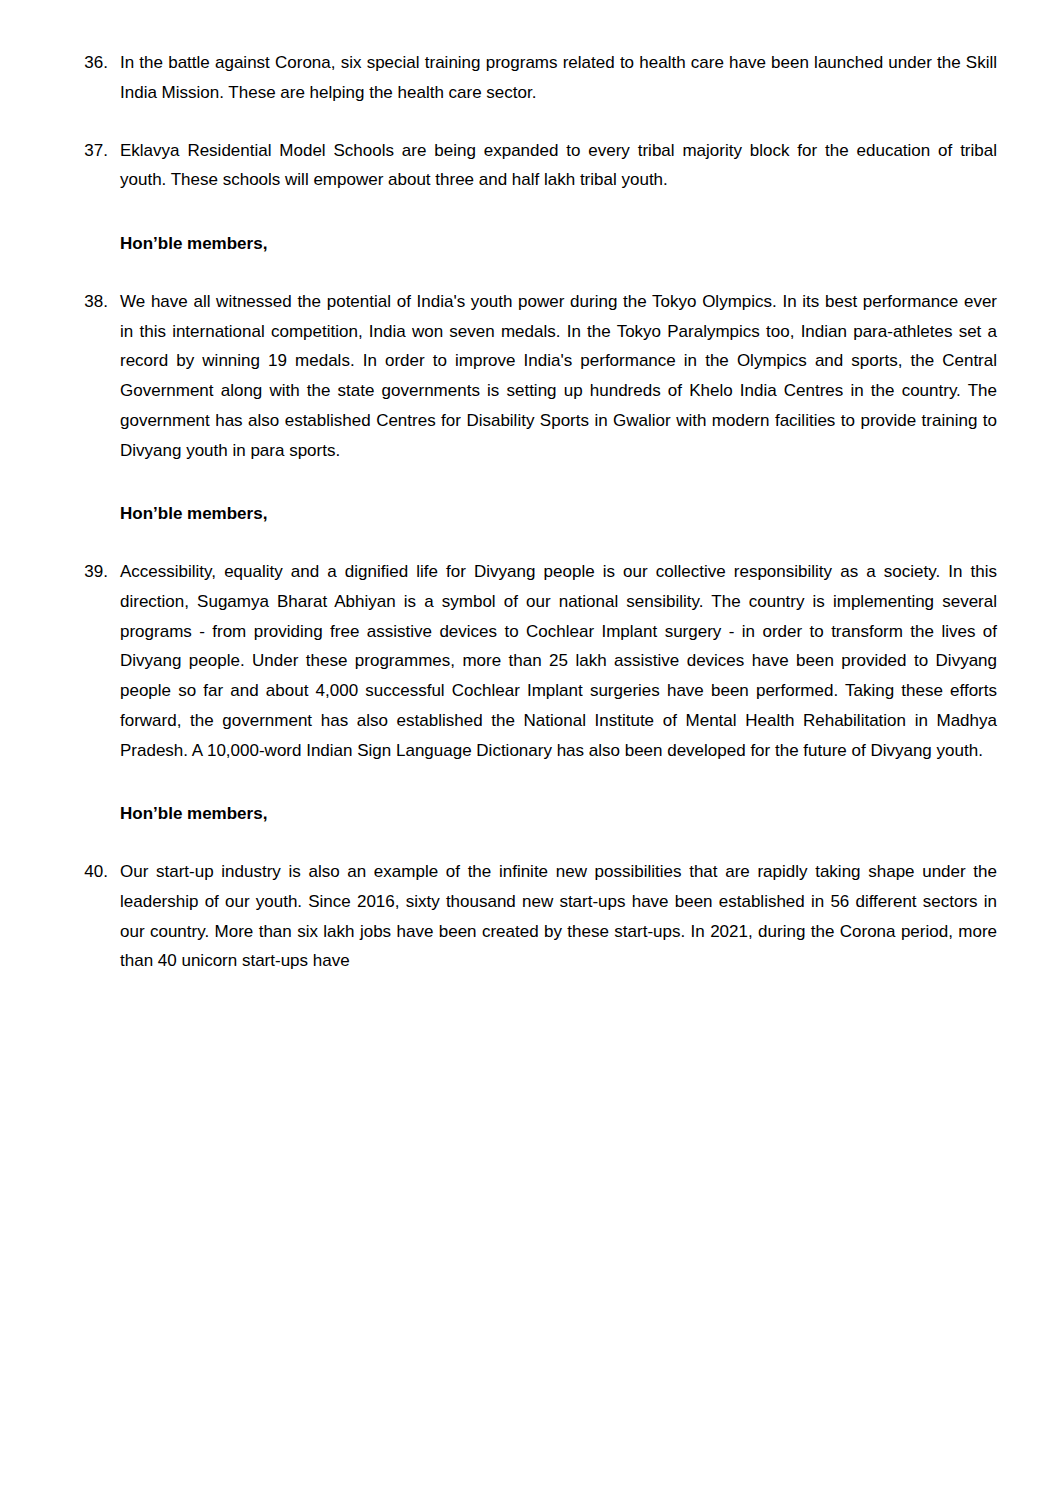36. In the battle against Corona, six special training programs related to health care have been launched under the Skill India Mission. These are helping the health care sector.
37. Eklavya Residential Model Schools are being expanded to every tribal majority block for the education of tribal youth. These schools will empower about three and half lakh tribal youth.
Hon’ble members,
38. We have all witnessed the potential of India's youth power during the Tokyo Olympics. In its best performance ever in this international competition, India won seven medals. In the Tokyo Paralympics too, Indian para-athletes set a record by winning 19 medals. In order to improve India's performance in the Olympics and sports, the Central Government along with the state governments is setting up hundreds of Khelo India Centres in the country. The government has also established Centres for Disability Sports in Gwalior with modern facilities to provide training to Divyang youth in para sports.
Hon’ble members,
39. Accessibility, equality and a dignified life for Divyang people is our collective responsibility as a society. In this direction, Sugamya Bharat Abhiyan is a symbol of our national sensibility. The country is implementing several programs - from providing free assistive devices to Cochlear Implant surgery - in order to transform the lives of Divyang people. Under these programmes, more than 25 lakh assistive devices have been provided to Divyang people so far and about 4,000 successful Cochlear Implant surgeries have been performed. Taking these efforts forward, the government has also established the National Institute of Mental Health Rehabilitation in Madhya Pradesh. A 10,000-word Indian Sign Language Dictionary has also been developed for the future of Divyang youth.
Hon’ble members,
40. Our start-up industry is also an example of the infinite new possibilities that are rapidly taking shape under the leadership of our youth. Since 2016, sixty thousand new start-ups have been established in 56 different sectors in our country. More than six lakh jobs have been created by these start-ups. In 2021, during the Corona period, more than 40 unicorn start-ups have